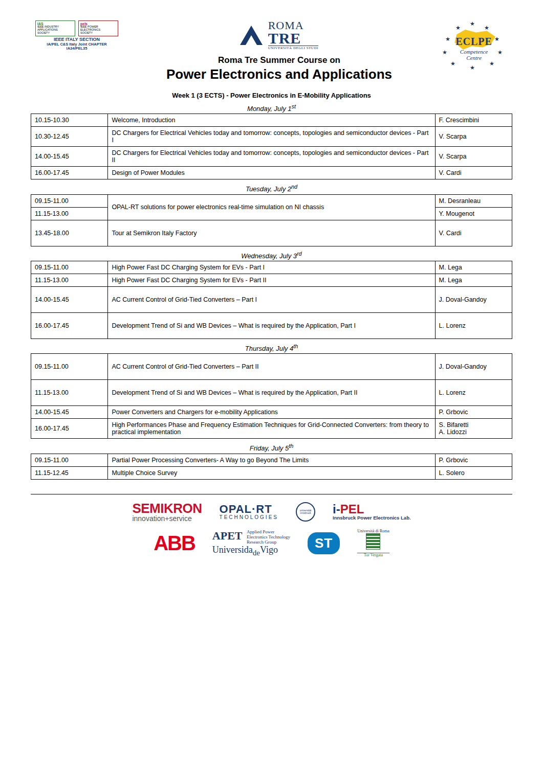IAS
IEEE INDUSTRY
APPLICATIONS
SOCIETY
pels
IEEE POWER
ELECTRONICS
SOCIETY
IEEE ITALY SECTION
IA/PEL C&S Italy Joint CHAPTER
IA34/PEL35
ROMA
TRE
UNIVERSITÀ DEGLI STUDI
Roma Tre Summer Course on
Power Electronics and Applications
★ ★ ★ ★ ★ ★ ★ ★ ★ ★
ECLPE
Competence
Centre
Week 1 (3 ECTS) - Power Electronics in E-Mobility Applications
Monday, July 1st
| 10.15-10.30 | Welcome, Introduction | F. Crescimbini |
| 10.30-12.45 | DC Chargers for Electrical Vehicles today and tomorrow: concepts, topologies and semiconductor devices - Part I | V. Scarpa |
| 14.00-15.45 | DC Chargers for Electrical Vehicles today and tomorrow: concepts, topologies and semiconductor devices - Part II | V. Scarpa |
| 16.00-17.45 | Design of Power Modules | V. Cardi |
Tuesday, July 2nd
| 09.15-11.00 | OPAL-RT solutions for power electronics real-time simulation on NI chassis | M. Desranleau |
| 11.15-13.00 | Y. Mougenot |
| 13.45-18.00 | Tour at Semikron Italy Factory | V. Cardi |
Wednesday, July 3rd
| 09.15-11.00 | High Power Fast DC Charging System for EVs - Part I | M. Lega |
| 11.15-13.00 | High Power Fast DC Charging System for EVs - Part II | M. Lega |
| 14.00-15.45 | AC Current Control of Grid-Tied Converters – Part I | J. Doval-Gandoy |
| 16.00-17.45 | Development Trend of Si and WB Devices – What is required by the Application, Part I | L. Lorenz |
Thursday, July 4th
| 09.15-11.00 | AC Current Control of Grid-Tied Converters – Part II | J. Doval-Gandoy |
| 11.15-13.00 | Development Trend of Si and WB Devices – What is required by the Application, Part II | L. Lorenz |
| 14.00-15.45 | Power Converters and Chargers for e-mobility Applications | P. Grbovic |
| 16.00-17.45 | High Performances Phase and Frequency Estimation Techniques for Grid-Connected Converters: from theory to practical implementation | S. Bifaretti A. Lidozzi |
Friday, July 5th
| 09.15-11.00 | Partial Power Processing Converters- A Way to go Beyond The Limits | P. Grbovic |
| 11.15-12.45 | Multiple Choice Survey | L. Solero |
SEMIKRON
innovation+service
OPAL·RT
TECHNOLOGIES
universität
innsbruck
i-PEL
Innsbruck Power Electronics Lab.
ABB
APET Applied Power
Electronics Technology
Research Group
UniversidadeVigo
ST
Università di Roma
Tor Vergata